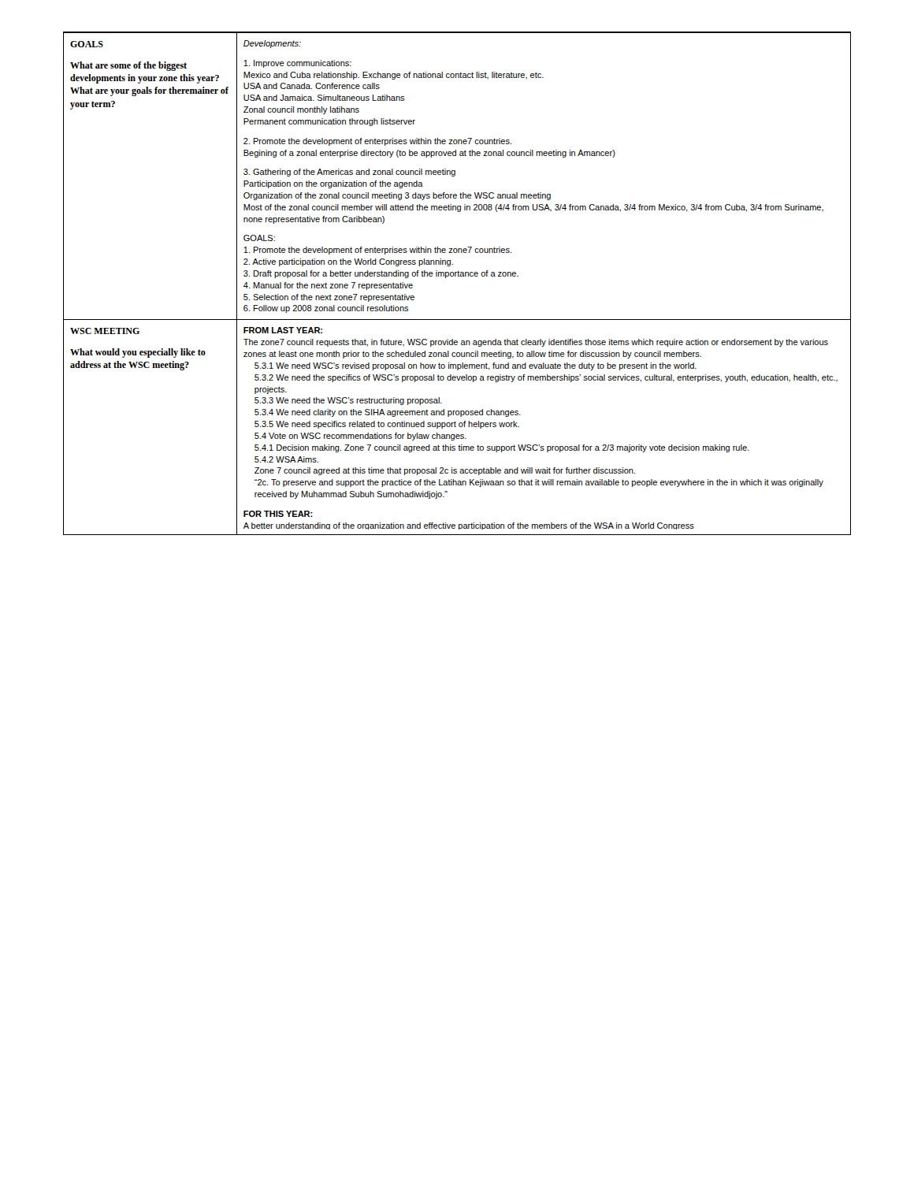| GOALS What are some of the biggest developments in your zone this year? What are your goals for theremainer of your term? | Developments: 1. Improve communications: Mexico and Cuba relationship. Exchange of national contact list, literature, etc. USA and Canada. Conference calls USA and Jamaica. Simultaneous Latihans Zonal council monthly latihans Permanent communication through listserver 2. Promote the development of enterprises within the zone7 countries. Begining of a zonal enterprise directory (to be approved at the zonal council meeting in Amancer) 3. Gathering of the Americas and zonal council meeting Participation on the organization of the agenda Organization of the zonal council meeting 3 days before the WSC anual meeting Most of the zonal council member will attend the meeting in 2008 (4/4 from USA, 3/4 from Canada, 3/4 from Mexico, 3/4 from Cuba, 3/4 from Suriname, none representative from Caribbean) GOALS: 1. Promote the development of enterprises within the zone7 countries. 2. Active participation on the World Congress planning. 3. Draft proposal for a better understanding of the importance of a zone. 4. Manual for the next zone 7 representative 5. Selection of the next zone7 representative 6. Follow up 2008 zonal council resolutions |
| WSC MEETING What would you especially like to address at the WSC meeting? | FROM LAST YEAR: The zone7 council requests that, in future, WSC provide an agenda that clearly identifies those items which require action or endorsement by the various zones at least one month prior to the scheduled zonal council meeting, to allow time for discussion by council members. 5.3.1 We need WSC’s revised proposal on how to implement, fund and evaluate the duty to be present in the world. 5.3.2 We need the specifics of WSC’s proposal to develop a registry of memberships’ social services, cultural, enterprises, youth, education, health, etc., projects. 5.3.3 We need the WSC’s restructuring proposal. 5.3.4 We need clarity on the SIHA agreement and proposed changes. 5.3.5 We need specifics related to continued support of helpers work. 5.4 Vote on WSC recommendations for bylaw changes. 5.4.1 Decision making. Zone 7 council agreed at this time to support WSC’s proposal for a 2/3 majority vote decision making rule. 5.4.2 WSA Aims. Zone 7 council agreed at this time that proposal 2c is acceptable and will wait for further discussion. “2c. To preserve and support the practice of the Latihan Kejiwaan so that it will remain available to people everywhere in the in which it was originally received by Muhammad Subuh Sumohadiwidjojo.” FOR THIS YEAR: A better understanding of the organization and effective participation of the members of the WSA in a World Congress |